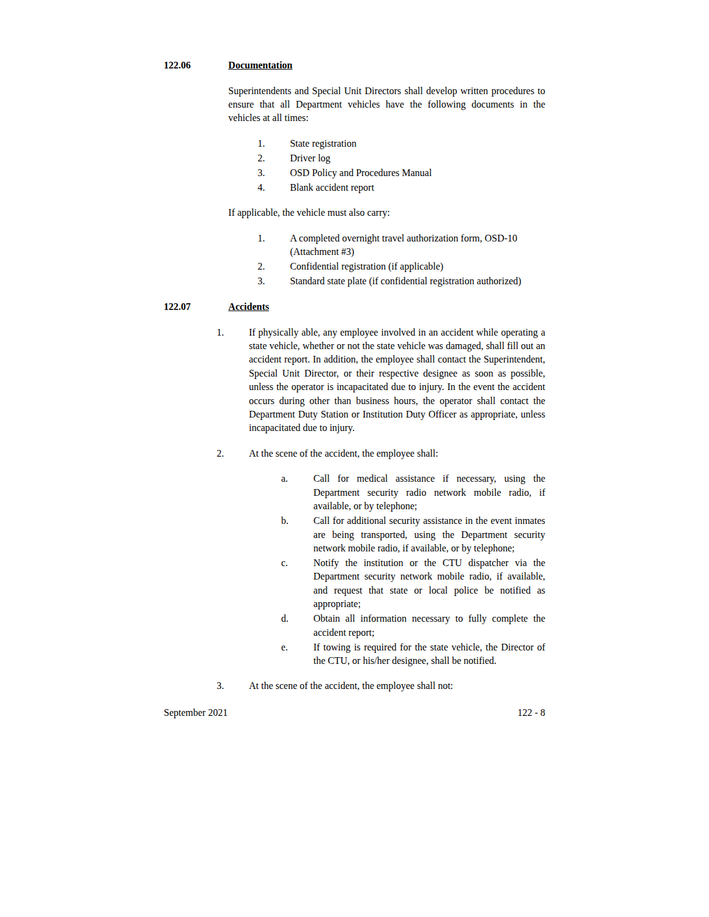122.06 Documentation
Superintendents and Special Unit Directors shall develop written procedures to ensure that all Department vehicles have the following documents in the vehicles at all times:
1. State registration
2. Driver log
3. OSD Policy and Procedures Manual
4. Blank accident report
If applicable, the vehicle must also carry:
1. A completed overnight travel authorization form, OSD-10 (Attachment #3)
2. Confidential registration (if applicable)
3. Standard state plate (if confidential registration authorized)
122.07 Accidents
1. If physically able, any employee involved in an accident while operating a state vehicle, whether or not the state vehicle was damaged, shall fill out an accident report. In addition, the employee shall contact the Superintendent, Special Unit Director, or their respective designee as soon as possible, unless the operator is incapacitated due to injury. In the event the accident occurs during other than business hours, the operator shall contact the Department Duty Station or Institution Duty Officer as appropriate, unless incapacitated due to injury.
2. At the scene of the accident, the employee shall:
a. Call for medical assistance if necessary, using the Department security radio network mobile radio, if available, or by telephone;
b. Call for additional security assistance in the event inmates are being transported, using the Department security network mobile radio, if available, or by telephone;
c. Notify the institution or the CTU dispatcher via the Department security network mobile radio, if available, and request that state or local police be notified as appropriate;
d. Obtain all information necessary to fully complete the accident report;
e. If towing is required for the state vehicle, the Director of the CTU, or his/her designee, shall be notified.
3. At the scene of the accident, the employee shall not:
September 2021 122 - 8